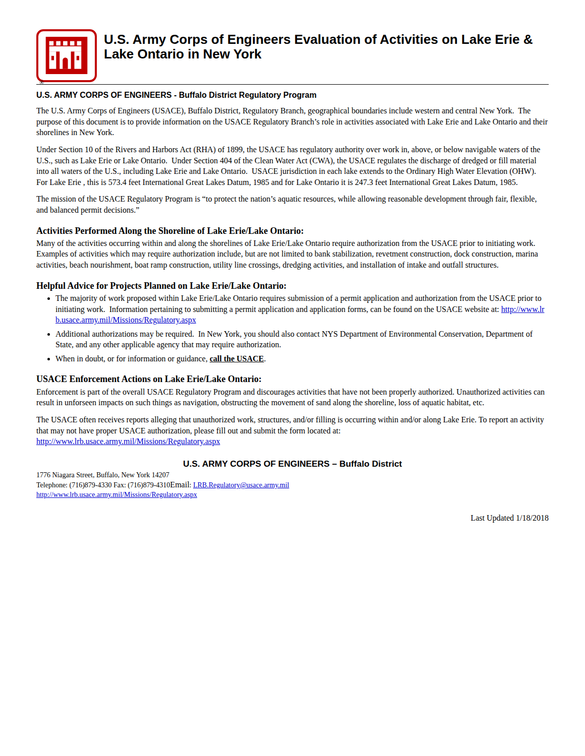®
U.S. Army Corps of Engineers Evaluation of Activities on Lake Erie & Lake Ontario in New York
U.S. ARMY CORPS OF ENGINEERS - Buffalo District Regulatory Program
The U.S. Army Corps of Engineers (USACE), Buffalo District, Regulatory Branch, geographical boundaries include western and central New York. The purpose of this document is to provide information on the USACE Regulatory Branch’s role in activities associated with Lake Erie and Lake Ontario and their shorelines in New York.
Under Section 10 of the Rivers and Harbors Act (RHA) of 1899, the USACE has regulatory authority over work in, above, or below navigable waters of the U.S., such as Lake Erie or Lake Ontario. Under Section 404 of the Clean Water Act (CWA), the USACE regulates the discharge of dredged or fill material into all waters of the U.S., including Lake Erie and Lake Ontario. USACE jurisdiction in each lake extends to the Ordinary High Water Elevation (OHW). For Lake Erie , this is 573.4 feet International Great Lakes Datum, 1985 and for Lake Ontario it is 247.3 feet International Great Lakes Datum, 1985.
The mission of the USACE Regulatory Program is “to protect the nation’s aquatic resources, while allowing reasonable development through fair, flexible, and balanced permit decisions.”
Activities Performed Along the Shoreline of Lake Erie/Lake Ontario:
Many of the activities occurring within and along the shorelines of Lake Erie/Lake Ontario require authorization from the USACE prior to initiating work. Examples of activities which may require authorization include, but are not limited to bank stabilization, revetment construction, dock construction, marina activities, beach nourishment, boat ramp construction, utility line crossings, dredging activities, and installation of intake and outfall structures.
Helpful Advice for Projects Planned on Lake Erie/Lake Ontario:
The majority of work proposed within Lake Erie/Lake Ontario requires submission of a permit application and authorization from the USACE prior to initiating work. Information pertaining to submitting a permit application and application forms, can be found on the USACE website at: http://www.lrb.usace.army.mil/Missions/Regulatory.aspx
Additional authorizations may be required. In New York, you should also contact NYS Department of Environmental Conservation, Department of State, and any other applicable agency that may require authorization.
When in doubt, or for information or guidance, call the USACE.
USACE Enforcement Actions on Lake Erie/Lake Ontario:
Enforcement is part of the overall USACE Regulatory Program and discourages activities that have not been properly authorized. Unauthorized activities can result in unforseen impacts on such things as navigation, obstructing the movement of sand along the shoreline, loss of aquatic habitat, etc.
The USACE often receives reports alleging that unauthorized work, structures, and/or filling is occurring within and/or along Lake Erie. To report an activity that may not have proper USACE authorization, please fill out and submit the form located at:
http://www.lrb.usace.army.mil/Missions/Regulatory.aspx
U.S. ARMY CORPS OF ENGINEERS – Buffalo District
1776 Niagara Street, Buffalo, New York 14207
Telephone: (716)879-4330 Fax: (716)879-4310Email: LRB.Regulatory@usace.army.mil
http://www.lrb.usace.army.mil/Missions/Regulatory.aspx
Last Updated 1/18/2018